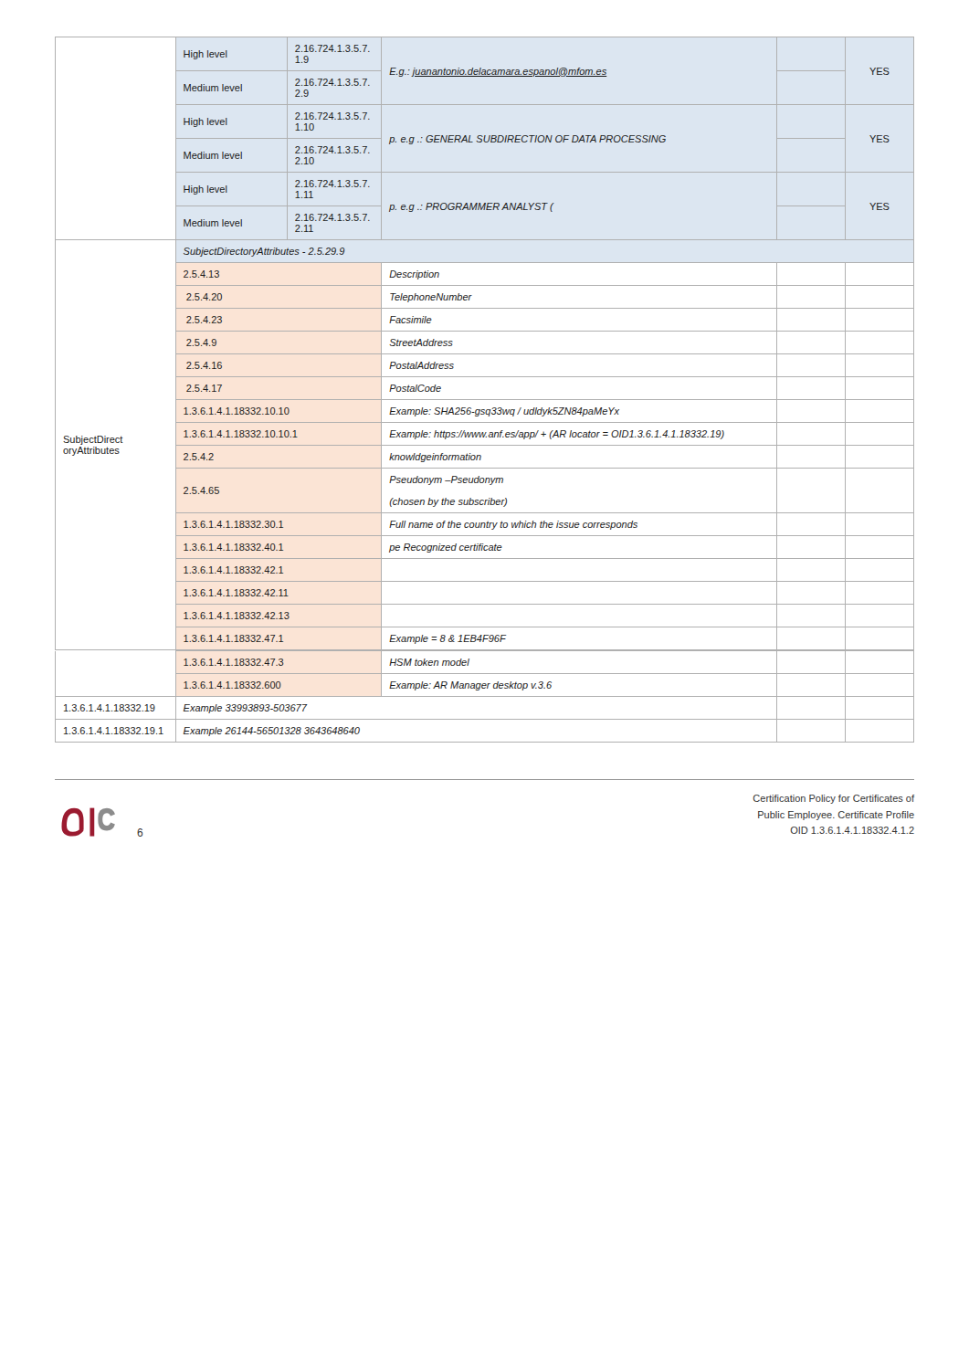| | High level | 2.16.724.1.3.5.7.1.9 | E.g.: juanantonio.delacamara.espanol@mfom.es | | YES |
| Medium level | 2.16.724.1.3.5.7.2.9 | |
| High level | 2.16.724.1.3.5.7.1.10 | p. e.g .: GENERAL SUBDIRECTION OF DATA PROCESSING | | YES |
| Medium level | 2.16.724.1.3.5.7.2.10 | |
| High level | 2.16.724.1.3.5.7.1.11 | p. e.g .: PROGRAMMER ANALYST ( | | YES |
| Medium level | 2.16.724.1.3.5.7.2.11 | |
| SubjectDirect oryAttributes | SubjectDirectoryAttributes - 2.5.29.9 |
| 2.5.4.13 | Description | | |
| 2.5.4.20 | TelephoneNumber | | |
| 2.5.4.23 | Facsimile | | |
| 2.5.4.9 | StreetAddress | | |
| 2.5.4.16 | PostalAddress | | |
| 2.5.4.17 | PostalCode | | |
| 1.3.6.1.4.1.18332.10.10 | Example: SHA256-gsq33wq / udldyk5ZN84paMeYx | | |
| 1.3.6.1.4.1.18332.10.10.1 | Example: https://www.anf.es/app/ + (AR locator = OID1.3.6.1.4.1.18332.19) | | |
| 2.5.4.2 | knowldgeinformation | | |
| 2.5.4.65 | Pseudonym –Pseudonym (chosen by the subscriber) | | |
| 1.3.6.1.4.1.18332.30.1 | Full name of the country to which the issue corresponds | | |
| 1.3.6.1.4.1.18332.40.1 | pe Recognized certificate | | |
| 1.3.6.1.4.1.18332.42.1 | | | |
| 1.3.6.1.4.1.18332.42.11 | | | |
| 1.3.6.1.4.1.18332.42.13 | | | |
| 1.3.6.1.4.1.18332.47.1 | Example = 8 & 1EB4F96F | | |
| | 1.3.6.1.4.1.18332.47.3 | HSM token model | | |
| 1.3.6.1.4.1.18332.600 | Example: AR Manager desktop v.3.6 | | |
| 1.3.6.1.4.1.18332.19 | Example 33993893-503677 | | |
| 1.3.6.1.4.1.18332.19.1 | Example 26144-56501328 3643648640 | | |
6
Certification Policy for Certificates of
Public Employee. Certificate Profile
OID 1.3.6.1.4.1.18332.4.1.2